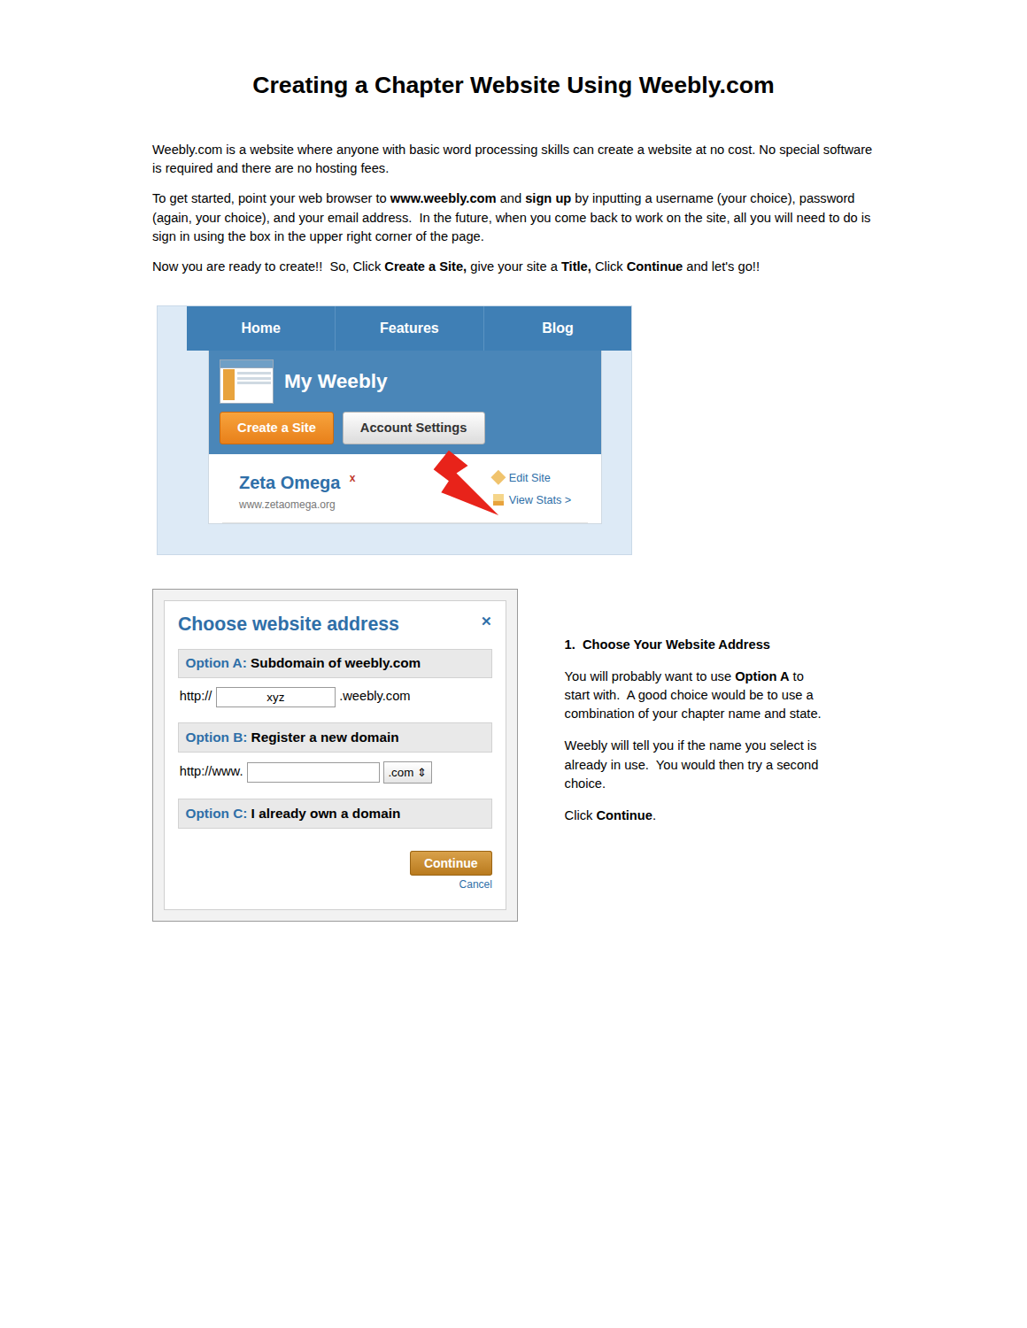Creating a Chapter Website Using Weebly.com
Weebly.com is a website where anyone with basic word processing skills can create a website at no cost. No special software is required and there are no hosting fees.
To get started, point your web browser to www.weebly.com and sign up by inputting a username (your choice), password (again, your choice), and your email address. In the future, when you come back to work on the site, all you will need to do is sign in using the box in the upper right corner of the page.
Now you are ready to create!! So, Click Create a Site, give your site a Title, Click Continue and let's go!!
Home
Features
Blog
My Weebly
Create a Site Account Settings
Zeta Omega x
www.zetaomega.org
Edit Site
View Stats >
Choose website address ✕
Option A: Subdomain of weebly.com
http:// .weebly.com
Option B: Register a new domain
http://www. .com ⇕
Option C: I already own a domain
Continue Cancel
1. Choose Your Website Address
You will probably want to use Option A to start with. A good choice would be to use a combination of your chapter name and state.
Weebly will tell you if the name you select is already in use. You would then try a second choice.
Click Continue.